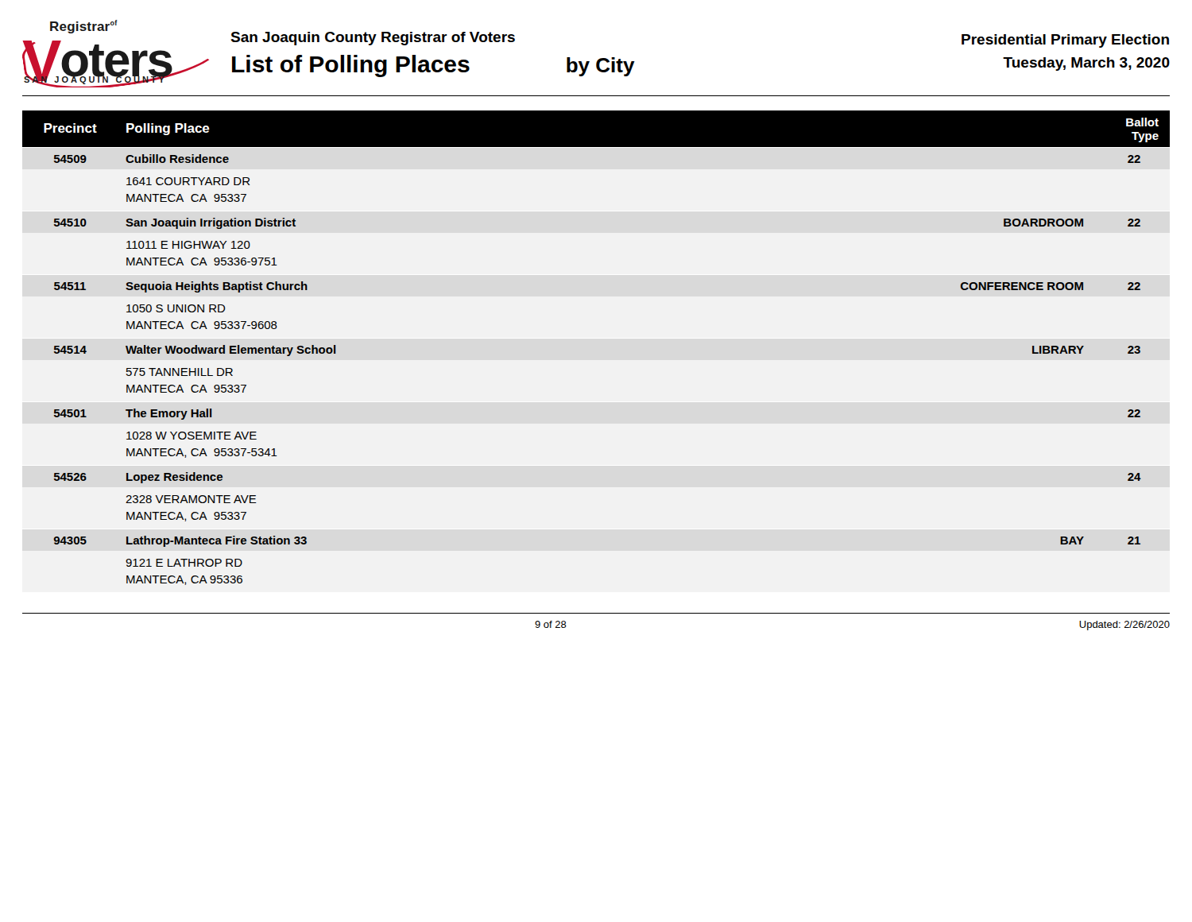Registrarof
Voters
SAN JOAQUIN COUNTY
San Joaquin County Registrar of Voters
List of Polling Places by City
Presidential Primary Election
Tuesday, March 3, 2020
| Precinct | Polling Place | | Ballot Type |
| --- | --- | --- | --- |
| 54509 | Cubillo Residence | | 22 |
| | 1641 COURTYARD DR | |
| | MANTECA CA 95337 | |
| 54510 | San Joaquin Irrigation District | BOARDROOM | 22 |
| | 11011 E HIGHWAY 120 | |
| | MANTECA CA 95336-9751 | |
| 54511 | Sequoia Heights Baptist Church | CONFERENCE ROOM | 22 |
| | 1050 S UNION RD | |
| | MANTECA CA 95337-9608 | |
| 54514 | Walter Woodward Elementary School | LIBRARY | 23 |
| | 575 TANNEHILL DR | |
| | MANTECA CA 95337 | |
| 54501 | The Emory Hall | | 22 |
| | 1028 W YOSEMITE AVE | |
| | MANTECA, CA 95337-5341 | |
| 54526 | Lopez Residence | | 24 |
| | 2328 VERAMONTE AVE | |
| | MANTECA, CA 95337 | |
| 94305 | Lathrop-Manteca Fire Station 33 | BAY | 21 |
| | 9121 E LATHROP RD | |
| | MANTECA, CA 95336 | |
9 of 28
Updated: 2/26/2020